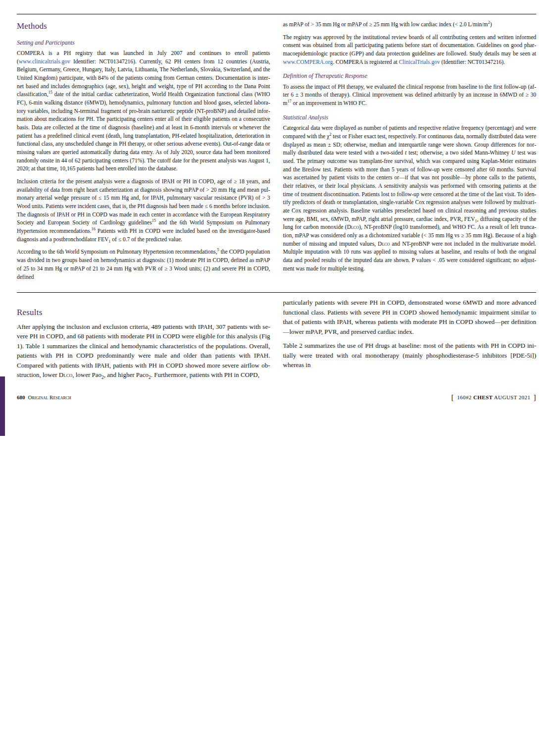Methods
Setting and Participants
COMPERA is a PH registry that was launched in July 2007 and continues to enroll patients (www.clinicaltrials.gov Identifier: NCT01347216). Currently, 62 PH centers from 12 countries (Austria, Belgium, Germany, Greece, Hungary, Italy, Latvia, Lithuania, The Netherlands, Slovakia, Switzerland, and the United Kingdom) participate, with 84% of the patients coming from German centers. Documentation is internet based and includes demographics (age, sex), height and weight, type of PH according to the Dana Point classification,15 date of the initial cardiac catheterization, World Health Organization functional class (WHO FC), 6-min walking distance (6MWD), hemodynamics, pulmonary function and blood gases, selected laboratory variables, including N-terminal fragment of pro-brain natriuretic peptide (NT-proBNP) and detailed information about medications for PH. The participating centers enter all of their eligible patients on a consecutive basis. Data are collected at the time of diagnosis (baseline) and at least in 6-month intervals or whenever the patient has a predefined clinical event (death, lung transplantation, PH-related hospitalization, deterioration in functional class, any unscheduled change in PH therapy, or other serious adverse events). Out-of-range data or missing values are queried automatically during data entry. As of July 2020, source data had been monitored randomly onsite in 44 of 62 participating centers (71%). The cutoff date for the present analysis was August 1, 2020; at that time, 10,165 patients had been enrolled into the database.
Inclusion criteria for the present analysis were a diagnosis of IPAH or PH in COPD, age of ≥ 18 years, and availability of data from right heart catheterization at diagnosis showing mPAP of > 20 mm Hg and mean pulmonary arterial wedge pressure of ≤ 15 mm Hg and, for IPAH, pulmonary vascular resistance (PVR) of > 3 Wood units. Patients were incident cases, that is, the PH diagnosis had been made ≤ 6 months before inclusion. The diagnosis of IPAH or PH in COPD was made in each center in accordance with the European Respiratory Society and European Society of Cardiology guidelines15 and the 6th World Symposium on Pulmonary Hypertension recommendations.16 Patients with PH in COPD were included based on the investigator-based diagnosis and a postbronchodilator FEV1 of ≤ 0.7 of the predicted value.
According to the 6th World Symposium on Pulmonary Hypertension recommendations,5 the COPD population was divided in two groups based on hemodynamics at diagnosis: (1) moderate PH in COPD, defined as mPAP of 25 to 34 mm Hg or mPAP of 21 to 24 mm Hg with PVR of ≥ 3 Wood units; (2) and severe PH in COPD, defined
as mPAP of > 35 mm Hg or mPAP of ≥ 25 mm Hg with low cardiac index (< 2.0 L/min/m2)
The registry was approved by the institutional review boards of all contributing centers and written informed consent was obtained from all participating patients before start of documentation. Guidelines on good pharmacoepidemiologic practice (GPP) and data protection guidelines are followed. Study details may be seen at www.COMPERA.org. COMPERA is registered at ClinicalTrials.gov (Identifier: NCT01347216).
Definition of Therapeutic Response
To assess the impact of PH therapy, we evaluated the clinical response from baseline to the first follow-up (after 6 ± 3 months of therapy). Clinical improvement was defined arbitrarily by an increase in 6MWD of ≥ 30 m17 or an improvement in WHO FC.
Statistical Analysis
Categorical data were displayed as number of patients and respective relative frequency (percentage) and were compared with the χ2 test or Fisher exact test, respectively. For continuous data, normally distributed data were displayed as mean ± SD; otherwise, median and interquartile range were shown. Group differences for normally distributed data were tested with a two-sided t test; otherwise, a two sided Mann-Whitney U test was used. The primary outcome was transplant-free survival, which was compared using Kaplan-Meier estimates and the Breslow test. Patients with more than 5 years of follow-up were censored after 60 months. Survival was ascertained by patient visits to the centers or—if that was not possible—by phone calls to the patients, their relatives, or their local physicians. A sensitivity analysis was performed with censoring patients at the time of treatment discontinuation. Patients lost to follow-up were censored at the time of the last visit. To identify predictors of death or transplantation, single-variable Cox regression analyses were followed by multivariate Cox regression analysis. Baseline variables preselected based on clinical reasoning and previous studies were age, BMI, sex, 6MWD, mPAP, right atrial pressure, cardiac index, PVR, FEV1, diffusing capacity of the lung for carbon monoxide (Dlco), NT-proBNP (log10 transformed), and WHO FC. As a result of left truncation, mPAP was considered only as a dichotomized variable (< 35 mm Hg vs ≥ 35 mm Hg). Because of a high number of missing and imputed values, Dlco and NT-proBNP were not included in the multivariate model. Multiple imputation with 10 runs was applied to missing values at baseline, and results of both the original data and pooled results of the imputed data are shown. P values < .05 were considered significant; no adjustment was made for multiple testing.
Results
After applying the inclusion and exclusion criteria, 489 patients with IPAH, 307 patients with severe PH in COPD, and 68 patients with moderate PH in COPD were eligible for this analysis (Fig 1). Table 1 summarizes the clinical and hemodynamic characteristics of the populations. Overall, patients with PH in COPD predominantly were male and older than patients with IPAH. Compared with patients with IPAH, patients with PH in COPD showed more severe airflow obstruction, lower Dlco, lower Pao2, and higher Paco2. Furthermore, patients with PH in COPD,
particularly patients with severe PH in COPD, demonstrated worse 6MWD and more advanced functional class. Patients with severe PH in COPD showed hemodynamic impairment similar to that of patients with IPAH, whereas patients with moderate PH in COPD showed—per definition—lower mPAP, PVR, and preserved cardiac index.
Table 2 summarizes the use of PH drugs at baseline: most of the patients with PH in COPD initially were treated with oral monotherapy (mainly phosphodiesterase-5 inhibitors [PDE-5i]) whereas in
680 Original Research
[ 160#2 CHEST AUGUST 2021 ]